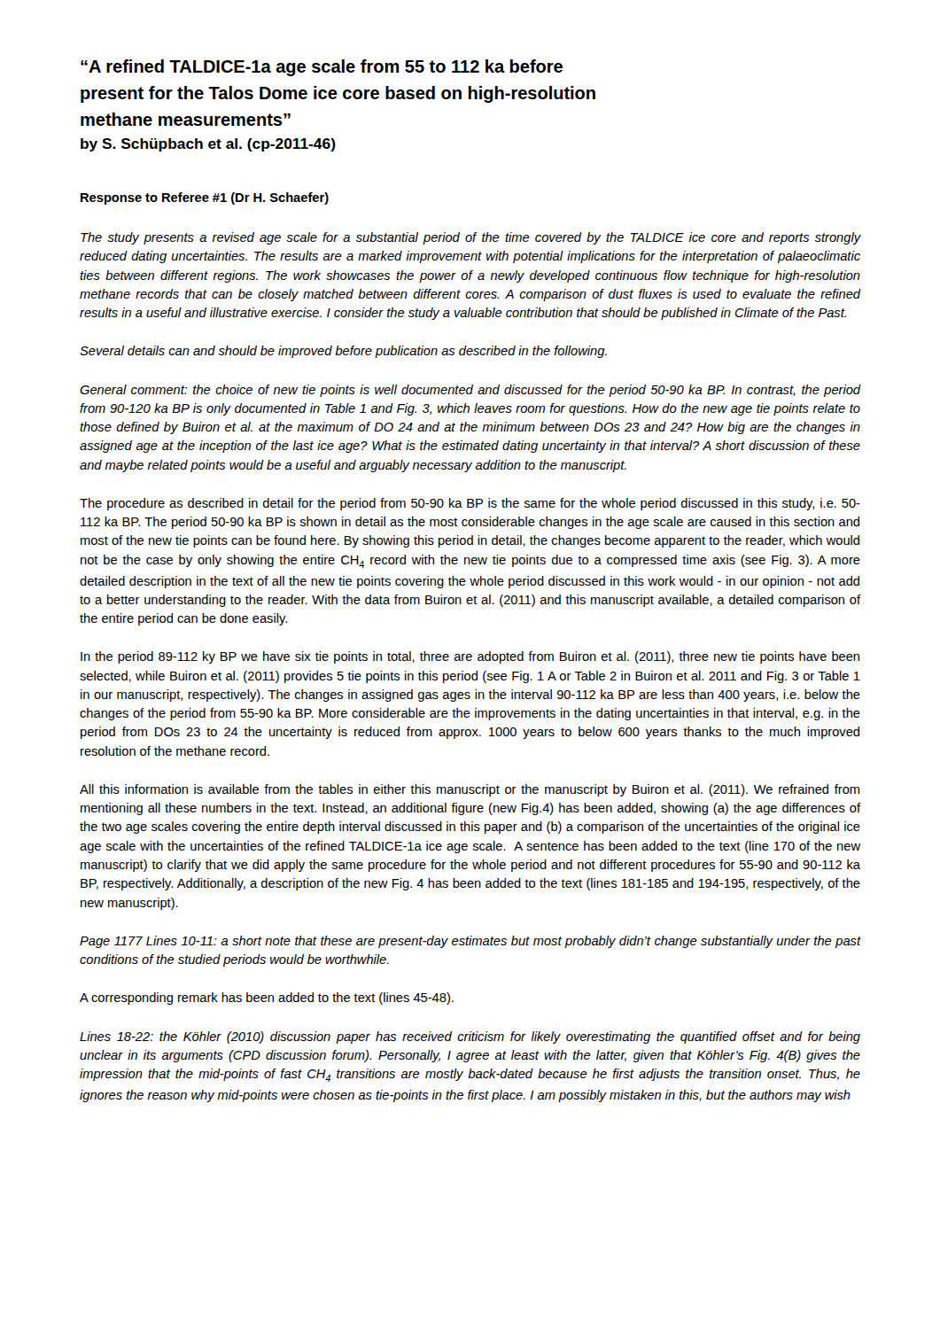“A refined TALDICE-1a age scale from 55 to 112 ka before present for the Talos Dome ice core based on high-resolution methane measurements”
by S. Schüpbach et al. (cp-2011-46)
Response to Referee #1 (Dr H. Schaefer)
The study presents a revised age scale for a substantial period of the time covered by the TALDICE ice core and reports strongly reduced dating uncertainties. The results are a marked improvement with potential implications for the interpretation of palaeoclimatic ties between different regions. The work showcases the power of a newly developed continuous flow technique for high-resolution methane records that can be closely matched between different cores. A comparison of dust fluxes is used to evaluate the refined results in a useful and illustrative exercise. I consider the study a valuable contribution that should be published in Climate of the Past.
Several details can and should be improved before publication as described in the following.
General comment: the choice of new tie points is well documented and discussed for the period 50-90 ka BP. In contrast, the period from 90-120 ka BP is only documented in Table 1 and Fig. 3, which leaves room for questions. How do the new age tie points relate to those defined by Buiron et al. at the maximum of DO 24 and at the minimum between DOs 23 and 24? How big are the changes in assigned age at the inception of the last ice age? What is the estimated dating uncertainty in that interval? A short discussion of these and maybe related points would be a useful and arguably necessary addition to the manuscript.
The procedure as described in detail for the period from 50-90 ka BP is the same for the whole period discussed in this study, i.e. 50-112 ka BP. The period 50-90 ka BP is shown in detail as the most considerable changes in the age scale are caused in this section and most of the new tie points can be found here. By showing this period in detail, the changes become apparent to the reader, which would not be the case by only showing the entire CH4 record with the new tie points due to a compressed time axis (see Fig. 3). A more detailed description in the text of all the new tie points covering the whole period discussed in this work would - in our opinion - not add to a better understanding to the reader. With the data from Buiron et al. (2011) and this manuscript available, a detailed comparison of the entire period can be done easily.
In the period 89-112 ky BP we have six tie points in total, three are adopted from Buiron et al. (2011), three new tie points have been selected, while Buiron et al. (2011) provides 5 tie points in this period (see Fig. 1 A or Table 2 in Buiron et al. 2011 and Fig. 3 or Table 1 in our manuscript, respectively). The changes in assigned gas ages in the interval 90-112 ka BP are less than 400 years, i.e. below the changes of the period from 55-90 ka BP. More considerable are the improvements in the dating uncertainties in that interval, e.g. in the period from DOs 23 to 24 the uncertainty is reduced from approx. 1000 years to below 600 years thanks to the much improved resolution of the methane record.
All this information is available from the tables in either this manuscript or the manuscript by Buiron et al. (2011). We refrained from mentioning all these numbers in the text. Instead, an additional figure (new Fig.4) has been added, showing (a) the age differences of the two age scales covering the entire depth interval discussed in this paper and (b) a comparison of the uncertainties of the original ice age scale with the uncertainties of the refined TALDICE-1a ice age scale. A sentence has been added to the text (line 170 of the new manuscript) to clarify that we did apply the same procedure for the whole period and not different procedures for 55-90 and 90-112 ka BP, respectively. Additionally, a description of the new Fig. 4 has been added to the text (lines 181-185 and 194-195, respectively, of the new manuscript).
Page 1177 Lines 10-11: a short note that these are present-day estimates but most probably didn’t change substantially under the past conditions of the studied periods would be worthwhile.
A corresponding remark has been added to the text (lines 45-48).
Lines 18-22: the Köhler (2010) discussion paper has received criticism for likely overestimating the quantified offset and for being unclear in its arguments (CPD discussion forum). Personally, I agree at least with the latter, given that Köhler’s Fig. 4(B) gives the impression that the mid-points of fast CH4 transitions are mostly back-dated because he first adjusts the transition onset. Thus, he ignores the reason why mid-points were chosen as tie-points in the first place. I am possibly mistaken in this, but the authors may wish